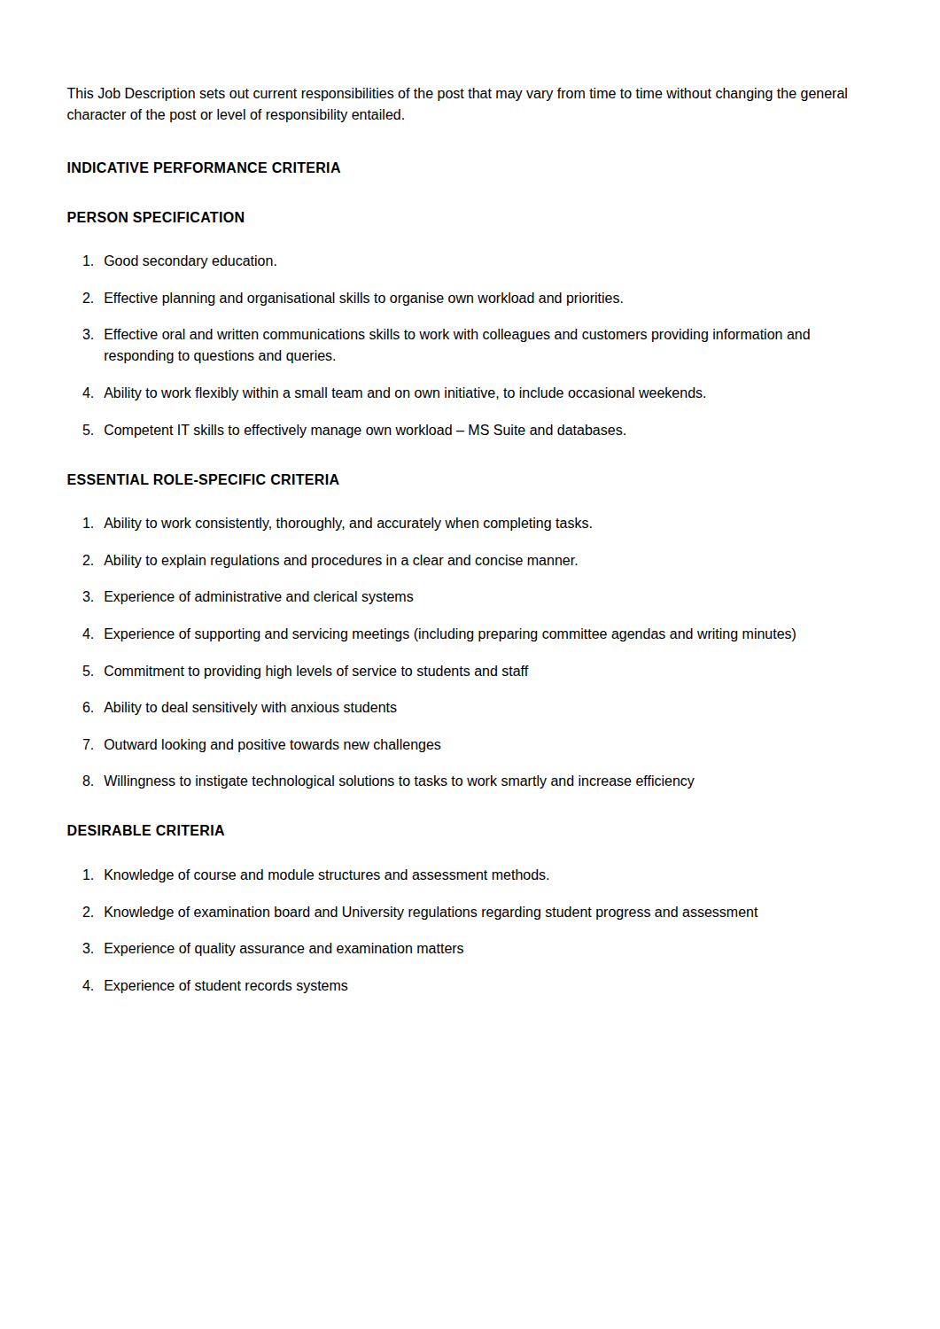This Job Description sets out current responsibilities of the post that may vary from time to time without changing the general character of the post or level of responsibility entailed.
INDICATIVE PERFORMANCE CRITERIA
PERSON SPECIFICATION
Good secondary education.
Effective planning and organisational skills to organise own workload and priorities.
Effective oral and written communications skills to work with colleagues and customers providing information and responding to questions and queries.
Ability to work flexibly within a small team and on own initiative, to include occasional weekends.
Competent IT skills to effectively manage own workload – MS Suite and databases.
ESSENTIAL ROLE-SPECIFIC CRITERIA
Ability to work consistently, thoroughly, and accurately when completing tasks.
Ability to explain regulations and procedures in a clear and concise manner.
Experience of administrative and clerical systems
Experience of supporting and servicing meetings (including preparing committee agendas and writing minutes)
Commitment to providing high levels of service to students and staff
Ability to deal sensitively with anxious students
Outward looking and positive towards new challenges
Willingness to instigate technological solutions to tasks to work smartly and increase efficiency
DESIRABLE CRITERIA
Knowledge of course and module structures and assessment methods.
Knowledge of examination board and University regulations regarding student progress and assessment
Experience of quality assurance and examination matters
Experience of student records systems